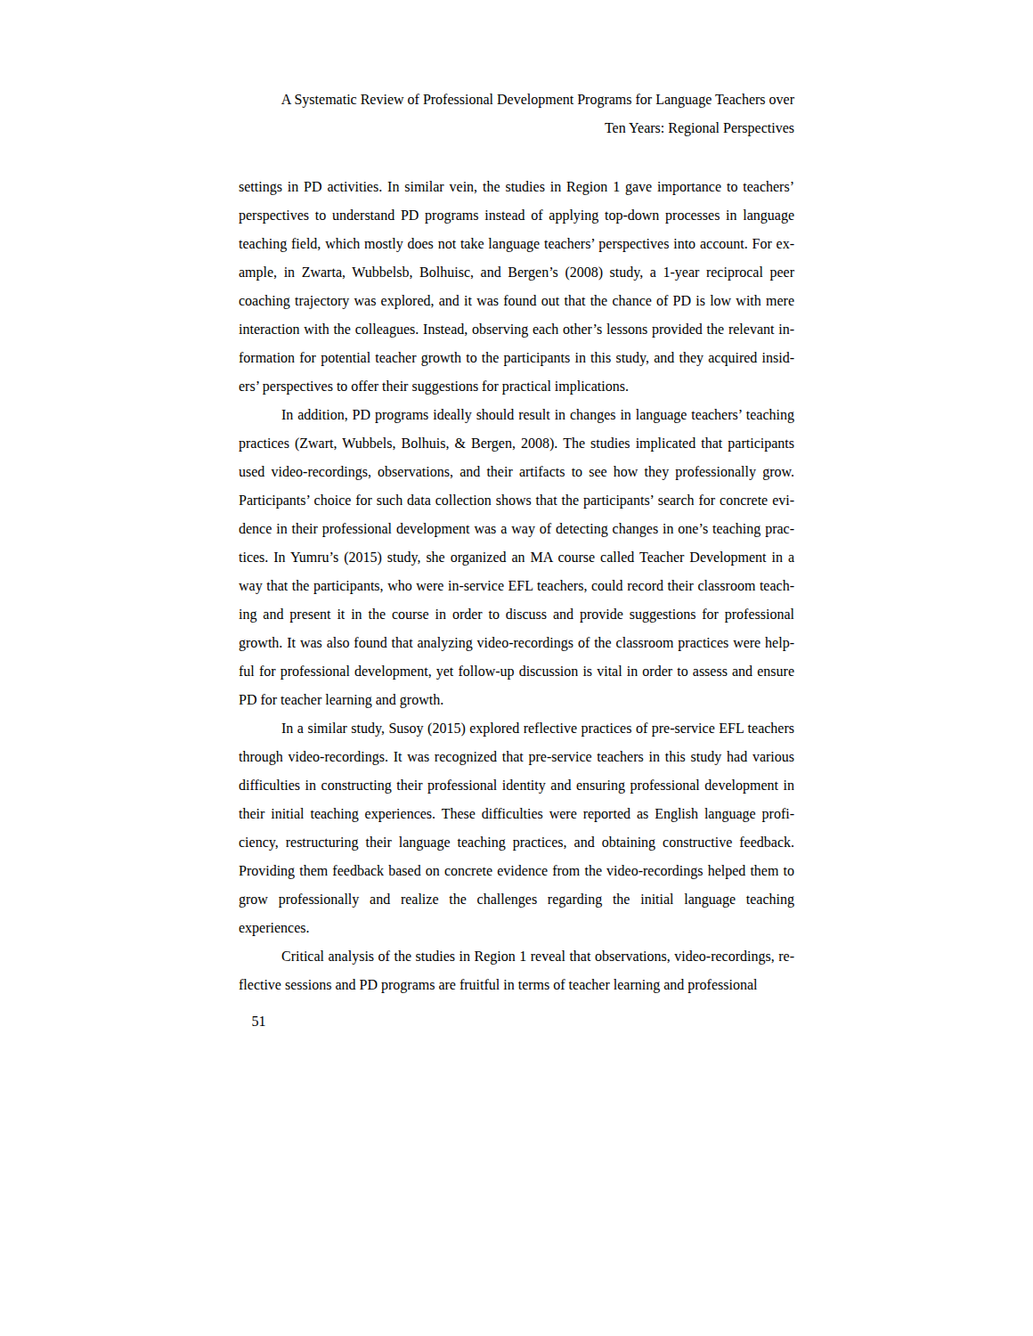A Systematic Review of Professional Development Programs for Language Teachers over
Ten Years: Regional Perspectives
settings in PD activities. In similar vein, the studies in Region 1 gave importance to teachers’ perspectives to understand PD programs instead of applying top-down processes in language teaching field, which mostly does not take language teachers’ perspectives into account. For example, in Zwarta, Wubbelsb, Bolhuisc, and Bergen’s (2008) study, a 1-year reciprocal peer coaching trajectory was explored, and it was found out that the chance of PD is low with mere interaction with the colleagues. Instead, observing each other’s lessons provided the relevant information for potential teacher growth to the participants in this study, and they acquired insiders’ perspectives to offer their suggestions for practical implications.
In addition, PD programs ideally should result in changes in language teachers’ teaching practices (Zwart, Wubbels, Bolhuis, & Bergen, 2008). The studies implicated that participants used video-recordings, observations, and their artifacts to see how they professionally grow. Participants’ choice for such data collection shows that the participants’ search for concrete evidence in their professional development was a way of detecting changes in one’s teaching practices. In Yumru’s (2015) study, she organized an MA course called Teacher Development in a way that the participants, who were in-service EFL teachers, could record their classroom teaching and present it in the course in order to discuss and provide suggestions for professional growth. It was also found that analyzing video-recordings of the classroom practices were helpful for professional development, yet follow-up discussion is vital in order to assess and ensure PD for teacher learning and growth.
In a similar study, Susoy (2015) explored reflective practices of pre-service EFL teachers through video-recordings. It was recognized that pre-service teachers in this study had various difficulties in constructing their professional identity and ensuring professional development in their initial teaching experiences. These difficulties were reported as English language proficiency, restructuring their language teaching practices, and obtaining constructive feedback. Providing them feedback based on concrete evidence from the video-recordings helped them to grow professionally and realize the challenges regarding the initial language teaching experiences.
Critical analysis of the studies in Region 1 reveal that observations, video-recordings, reflective sessions and PD programs are fruitful in terms of teacher learning and professional
51